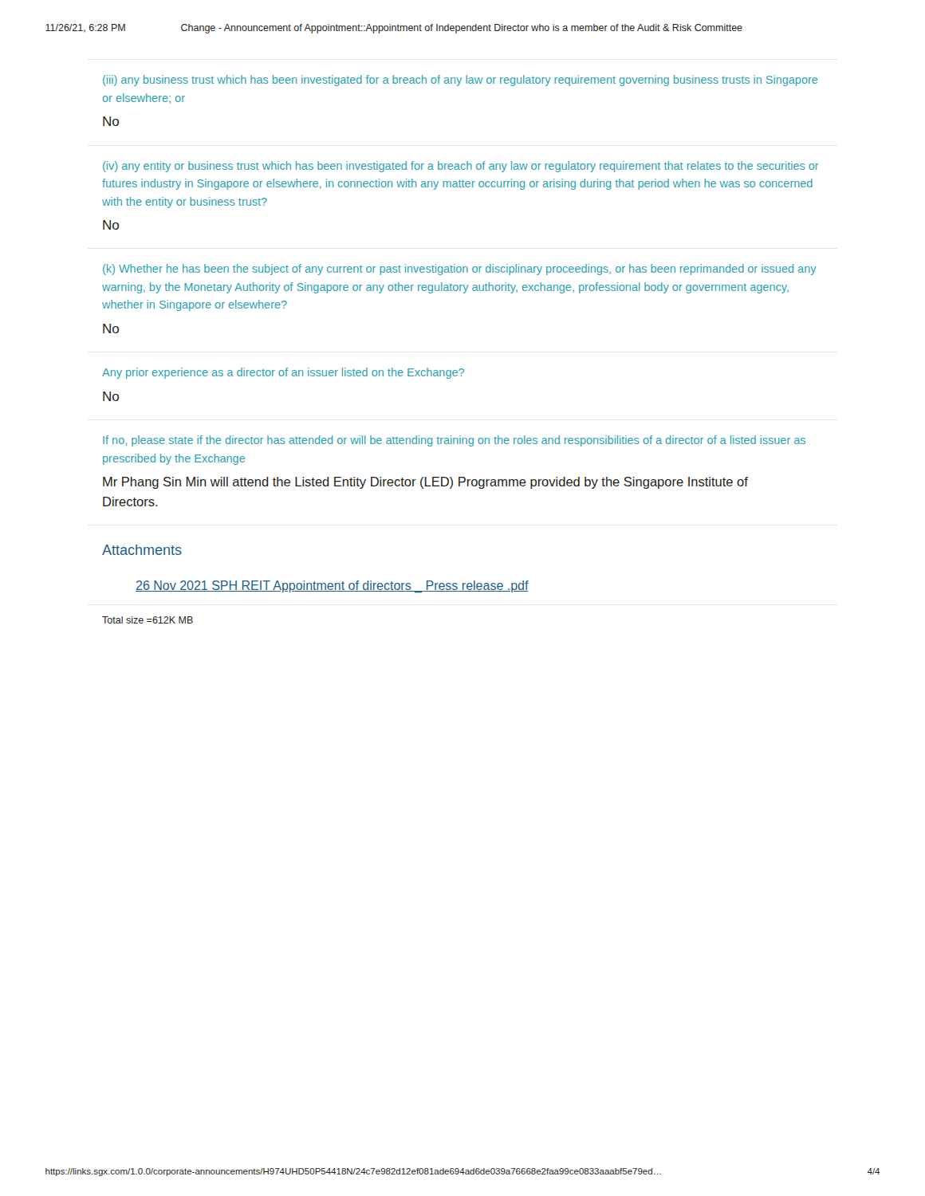11/26/21, 6:28 PM
Change - Announcement of Appointment::Appointment of Independent Director who is a member of the Audit & Risk Committee
(iii) any business trust which has been investigated for a breach of any law or regulatory requirement governing business trusts in Singapore or elsewhere; or
No
(iv) any entity or business trust which has been investigated for a breach of any law or regulatory requirement that relates to the securities or futures industry in Singapore or elsewhere, in connection with any matter occurring or arising during that period when he was so concerned with the entity or business trust?
No
(k) Whether he has been the subject of any current or past investigation or disciplinary proceedings, or has been reprimanded or issued any warning, by the Monetary Authority of Singapore or any other regulatory authority, exchange, professional body or government agency, whether in Singapore or elsewhere?
No
Any prior experience as a director of an issuer listed on the Exchange?
No
If no, please state if the director has attended or will be attending training on the roles and responsibilities of a director of a listed issuer as prescribed by the Exchange
Mr Phang Sin Min will attend the Listed Entity Director (LED) Programme provided by the Singapore Institute of
Directors.
Attachments
26 Nov 2021 SPH REIT Appointment of directors _ Press release .pdf
Total size =612K MB
https://links.sgx.com/1.0.0/corporate-announcements/H974UHD50P54418N/24c7e982d12ef081ade694ad6de039a76668e2faa99ce0833aaabf5e79ed…
4/4